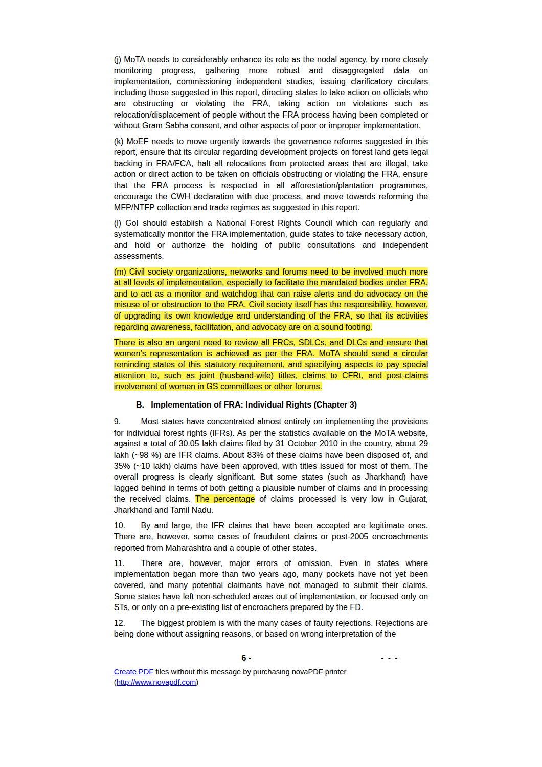(j) MoTA needs to considerably enhance its role as the nodal agency, by more closely monitoring progress, gathering more robust and disaggregated data on implementation, commissioning independent studies, issuing clarificatory circulars including those suggested in this report, directing states to take action on officials who are obstructing or violating the FRA, taking action on violations such as relocation/displacement of people without the FRA process having been completed or without Gram Sabha consent, and other aspects of poor or improper implementation.
(k) MoEF needs to move urgently towards the governance reforms suggested in this report, ensure that its circular regarding development projects on forest land gets legal backing in FRA/FCA, halt all relocations from protected areas that are illegal, take action or direct action to be taken on officials obstructing or violating the FRA, ensure that the FRA process is respected in all afforestation/plantation programmes, encourage the CWH declaration with due process, and move towards reforming the MFP/NTFP collection and trade regimes as suggested in this report.
(l) GoI should establish a National Forest Rights Council which can regularly and systematically monitor the FRA implementation, guide states to take necessary action, and hold or authorize the holding of public consultations and independent assessments.
(m) Civil society organizations, networks and forums need to be involved much more at all levels of implementation, especially to facilitate the mandated bodies under FRA, and to act as a monitor and watchdog that can raise alerts and do advocacy on the misuse of or obstruction to the FRA. Civil society itself has the responsibility, however, of upgrading its own knowledge and understanding of the FRA, so that its activities regarding awareness, facilitation, and advocacy are on a sound footing.
There is also an urgent need to review all FRCs, SDLCs, and DLCs and ensure that women’s representation is achieved as per the FRA. MoTA should send a circular reminding states of this statutory requirement, and specifying aspects to pay special attention to, such as joint (husband-wife) titles, claims to CFRt, and post-claims involvement of women in GS committees or other forums.
B. Implementation of FRA: Individual Rights (Chapter 3)
9. Most states have concentrated almost entirely on implementing the provisions for individual forest rights (IFRs). As per the statistics available on the MoTA website, against a total of 30.05 lakh claims filed by 31 October 2010 in the country, about 29 lakh (~98 %) are IFR claims. About 83% of these claims have been disposed of, and 35% (~10 lakh) claims have been approved, with titles issued for most of them. The overall progress is clearly significant. But some states (such as Jharkhand) have lagged behind in terms of both getting a plausible number of claims and in processing the received claims. The percentage of claims processed is very low in Gujarat, Jharkhand and Tamil Nadu.
10. By and large, the IFR claims that have been accepted are legitimate ones. There are, however, some cases of fraudulent claims or post-2005 encroachments reported from Maharashtra and a couple of other states.
11. There are, however, major errors of omission. Even in states where implementation began more than two years ago, many pockets have not yet been covered, and many potential claimants have not managed to submit their claims. Some states have left non-scheduled areas out of implementation, or focused only on STs, or only on a pre-existing list of encroachers prepared by the FD.
12. The biggest problem is with the many cases of faulty rejections. Rejections are being done without assigning reasons, or based on wrong interpretation of the
6 -
- - -
Create PDF files without this message by purchasing novaPDF printer (http://www.novapdf.com)